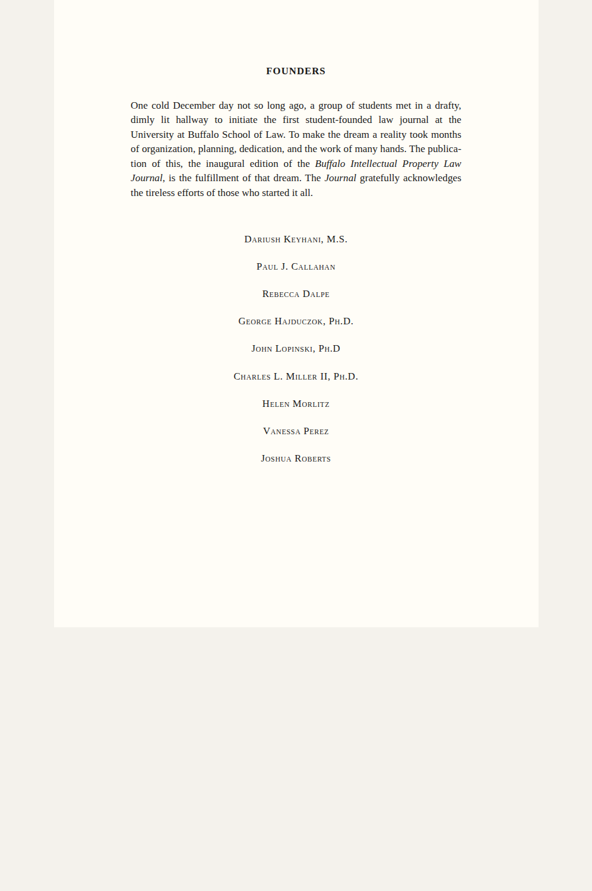Founders
One cold December day not so long ago, a group of students met in a drafty, dimly lit hallway to initiate the first student-founded law journal at the University at Buffalo School of Law. To make the dream a reality took months of organization, planning, dedication, and the work of many hands. The publication of this, the inaugural edition of the Buffalo Intellectual Property Law Journal, is the fulfillment of that dream. The Journal gratefully acknowledges the tireless efforts of those who started it all.
Dariush Keyhani, M.S.
Paul J. Callahan
Rebecca Dalpe
George Hajduczok, Ph.D.
John Lopinski, Ph.D
Charles L. Miller II, Ph.D.
Helen Morlitz
Vanessa Perez
Joshua Roberts